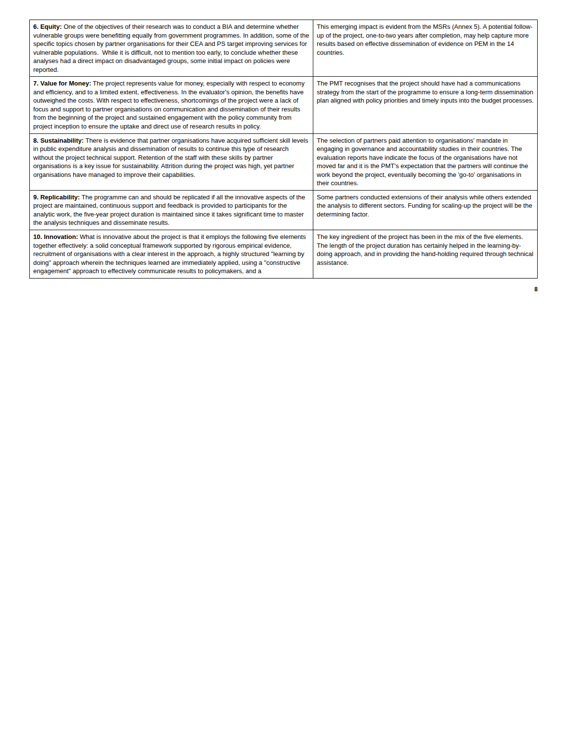| 6. Equity: One of the objectives of their research was to conduct a BIA and determine whether vulnerable groups were benefitting equally from government programmes. In addition, some of the specific topics chosen by partner organisations for their CEA and PS target improving services for vulnerable populations. While it is difficult, not to mention too early, to conclude whether these analyses had a direct impact on disadvantaged groups, some initial impact on policies were reported. | This emerging impact is evident from the MSRs (Annex 5). A potential follow-up of the project, one-to-two years after completion, may help capture more results based on effective dissemination of evidence on PEM in the 14 countries. |
| 7. Value for Money: The project represents value for money, especially with respect to economy and efficiency, and to a limited extent, effectiveness. In the evaluator's opinion, the benefits have outweighed the costs. With respect to effectiveness, shortcomings of the project were a lack of focus and support to partner organisations on communication and dissemination of their results from the beginning of the project and sustained engagement with the policy community from project inception to ensure the uptake and direct use of research results in policy. | The PMT recognises that the project should have had a communications strategy from the start of the programme to ensure a long-term dissemination plan aligned with policy priorities and timely inputs into the budget processes. |
| 8. Sustainability: There is evidence that partner organisations have acquired sufficient skill levels in public expenditure analysis and dissemination of results to continue this type of research without the project technical support. Retention of the staff with these skills by partner organisations is a key issue for sustainability. Attrition during the project was high, yet partner organisations have managed to improve their capabilities. | The selection of partners paid attention to organisations' mandate in engaging in governance and accountability studies in their countries. The evaluation reports have indicate the focus of the organisations have not moved far and it is the PMT's expectation that the partners will continue the work beyond the project, eventually becoming the 'go-to' organisations in their countries. |
| 9. Replicability: The programme can and should be replicated if all the innovative aspects of the project are maintained, continuous support and feedback is provided to participants for the analytic work, the five-year project duration is maintained since it takes significant time to master the analysis techniques and disseminate results. | Some partners conducted extensions of their analysis while others extended the analysis to different sectors. Funding for scaling-up the project will be the determining factor. |
| 10. Innovation: What is innovative about the project is that it employs the following five elements together effectively: a solid conceptual framework supported by rigorous empirical evidence, recruitment of organisations with a clear interest in the approach, a highly structured "learning by doing" approach wherein the techniques learned are immediately applied, using a "constructive engagement" approach to effectively communicate results to policymakers, and a | The key ingredient of the project has been in the mix of the five elements. The length of the project duration has certainly helped in the learning-by-doing approach, and in providing the hand-holding required through technical assistance. |
8